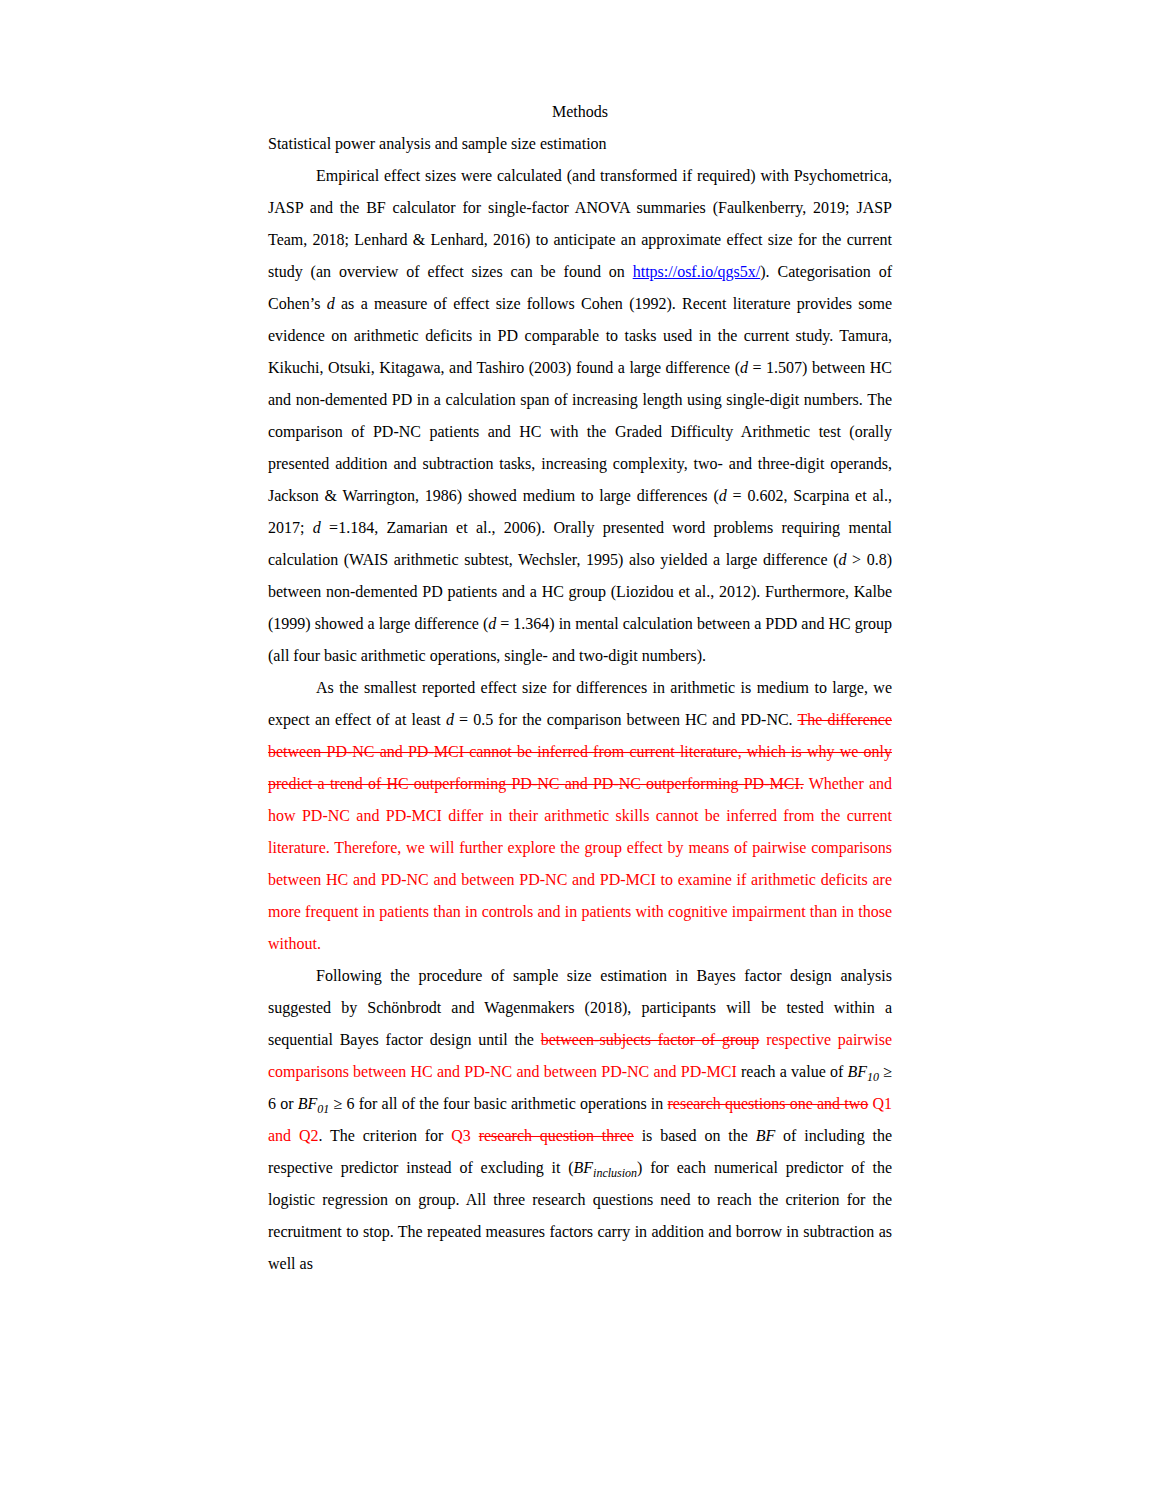Methods
Statistical power analysis and sample size estimation
Empirical effect sizes were calculated (and transformed if required) with Psychometrica, JASP and the BF calculator for single-factor ANOVA summaries (Faulkenberry, 2019; JASP Team, 2018; Lenhard & Lenhard, 2016) to anticipate an approximate effect size for the current study (an overview of effect sizes can be found on https://osf.io/qgs5x/). Categorisation of Cohen’s d as a measure of effect size follows Cohen (1992). Recent literature provides some evidence on arithmetic deficits in PD comparable to tasks used in the current study. Tamura, Kikuchi, Otsuki, Kitagawa, and Tashiro (2003) found a large difference (d = 1.507) between HC and non-demented PD in a calculation span of increasing length using single-digit numbers. The comparison of PD-NC patients and HC with the Graded Difficulty Arithmetic test (orally presented addition and subtraction tasks, increasing complexity, two- and three-digit operands, Jackson & Warrington, 1986) showed medium to large differences (d = 0.602, Scarpina et al., 2017; d =1.184, Zamarian et al., 2006). Orally presented word problems requiring mental calculation (WAIS arithmetic subtest, Wechsler, 1995) also yielded a large difference (d > 0.8) between non-demented PD patients and a HC group (Liozidou et al., 2012). Furthermore, Kalbe (1999) showed a large difference (d = 1.364) in mental calculation between a PDD and HC group (all four basic arithmetic operations, single- and two-digit numbers).
As the smallest reported effect size for differences in arithmetic is medium to large, we expect an effect of at least d = 0.5 for the comparison between HC and PD-NC. The difference between PD-NC and PD-MCI cannot be inferred from current literature, which is why we only predict a trend of HC outperforming PD-NC and PD-NC outperforming PD-MCI. Whether and how PD-NC and PD-MCI differ in their arithmetic skills cannot be inferred from the current literature. Therefore, we will further explore the group effect by means of pairwise comparisons between HC and PD-NC and between PD-NC and PD-MCI to examine if arithmetic deficits are more frequent in patients than in controls and in patients with cognitive impairment than in those without.
Following the procedure of sample size estimation in Bayes factor design analysis suggested by Schönbrodt and Wagenmakers (2018), participants will be tested within a sequential Bayes factor design until the between-subjects factor of group respective pairwise comparisons between HC and PD-NC and between PD-NC and PD-MCI reach a value of BF10 ≥ 6 or BF01 ≥ 6 for all of the four basic arithmetic operations in research questions one and two Q1 and Q2. The criterion for Q3 research question three is based on the BF of including the respective predictor instead of excluding it (BFinclusion) for each numerical predictor of the logistic regression on group. All three research questions need to reach the criterion for the recruitment to stop. The repeated measures factors carry in addition and borrow in subtraction as well as